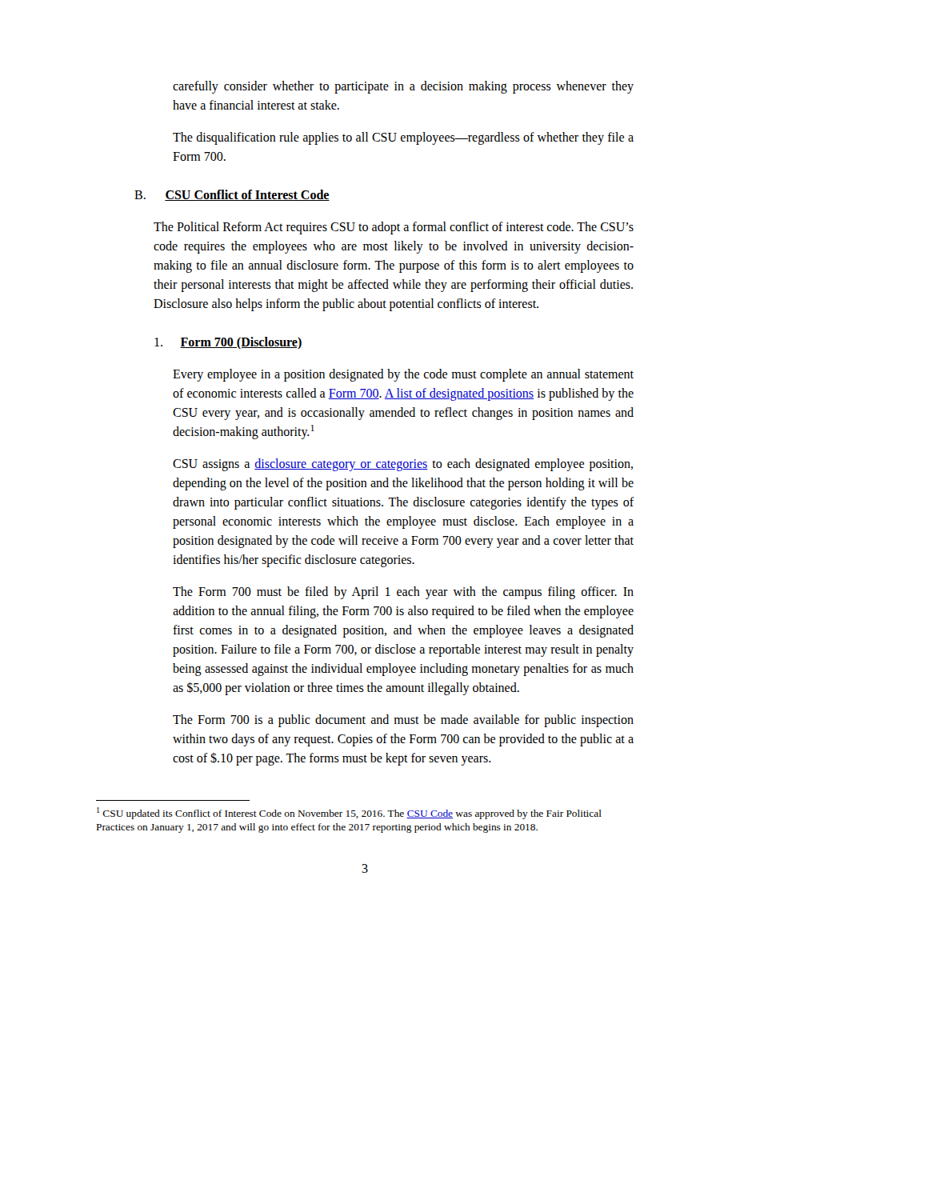carefully consider whether to participate in a decision making process whenever they have a financial interest at stake.
The disqualification rule applies to all CSU employees—regardless of whether they file a Form 700.
B. CSU Conflict of Interest Code
The Political Reform Act requires CSU to adopt a formal conflict of interest code. The CSU’s code requires the employees who are most likely to be involved in university decision-making to file an annual disclosure form. The purpose of this form is to alert employees to their personal interests that might be affected while they are performing their official duties. Disclosure also helps inform the public about potential conflicts of interest.
1. Form 700 (Disclosure)
Every employee in a position designated by the code must complete an annual statement of economic interests called a Form 700. A list of designated positions is published by the CSU every year, and is occasionally amended to reflect changes in position names and decision-making authority.1
CSU assigns a disclosure category or categories to each designated employee position, depending on the level of the position and the likelihood that the person holding it will be drawn into particular conflict situations. The disclosure categories identify the types of personal economic interests which the employee must disclose. Each employee in a position designated by the code will receive a Form 700 every year and a cover letter that identifies his/her specific disclosure categories.
The Form 700 must be filed by April 1 each year with the campus filing officer. In addition to the annual filing, the Form 700 is also required to be filed when the employee first comes in to a designated position, and when the employee leaves a designated position. Failure to file a Form 700, or disclose a reportable interest may result in penalty being assessed against the individual employee including monetary penalties for as much as $5,000 per violation or three times the amount illegally obtained.
The Form 700 is a public document and must be made available for public inspection within two days of any request. Copies of the Form 700 can be provided to the public at a cost of $.10 per page. The forms must be kept for seven years.
1 CSU updated its Conflict of Interest Code on November 15, 2016. The CSU Code was approved by the Fair Political Practices on January 1, 2017 and will go into effect for the 2017 reporting period which begins in 2018.
3